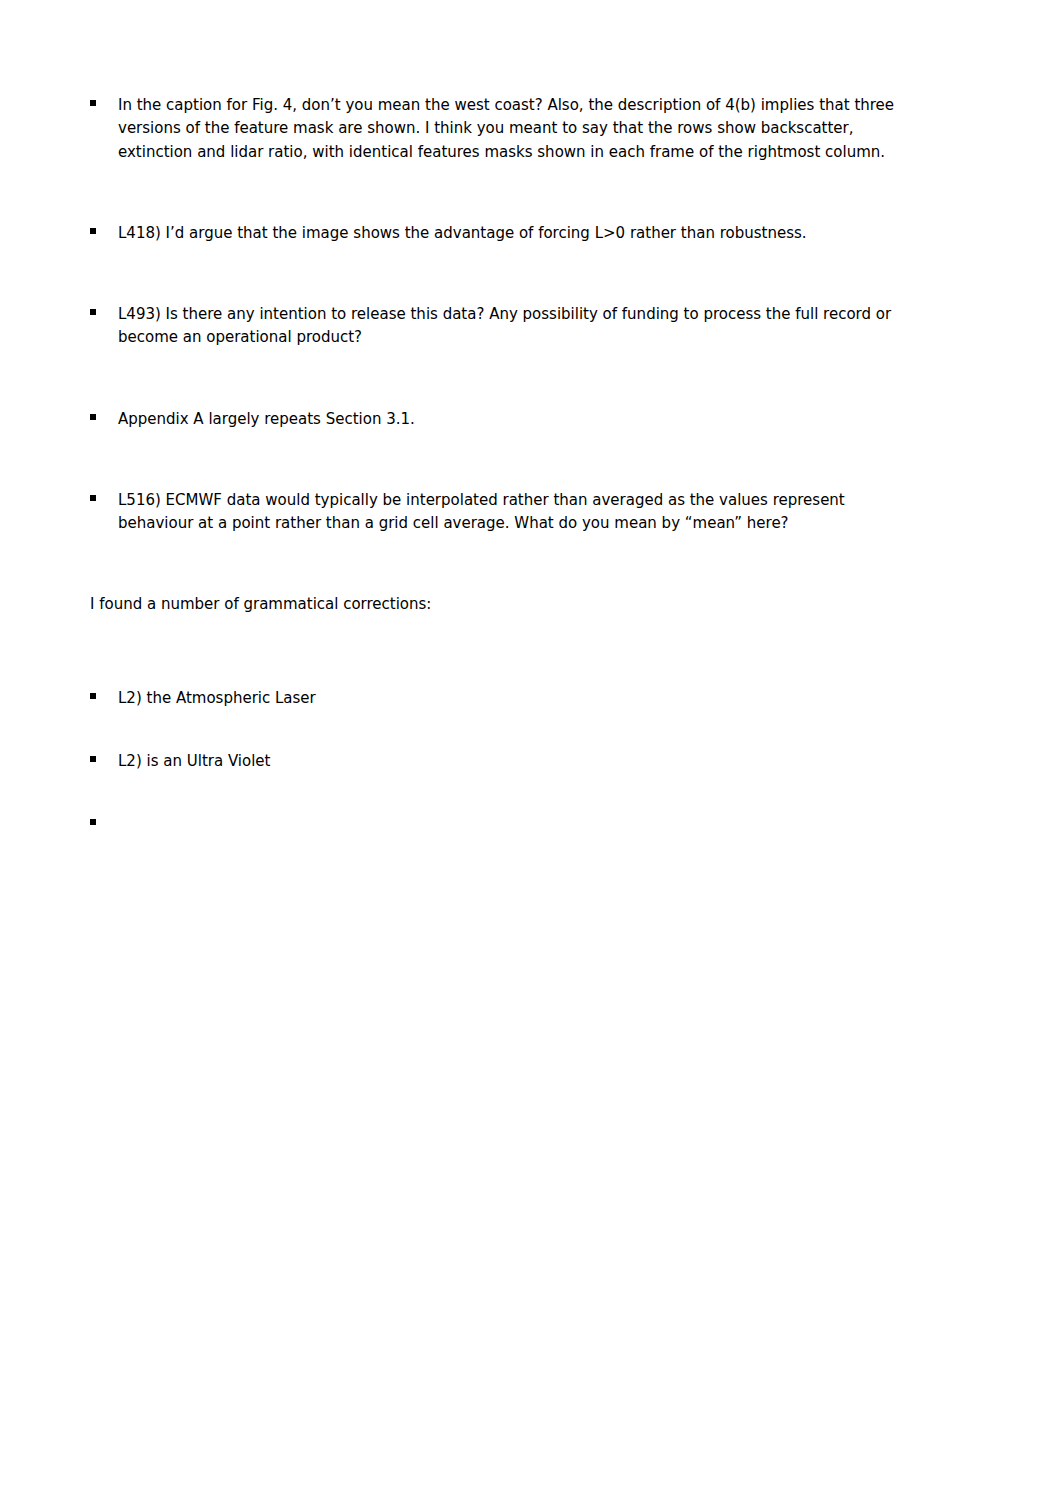In the caption for Fig. 4, don’t you mean the west coast? Also, the description of 4(b) implies that three versions of the feature mask are shown. I think you meant to say that the rows show backscatter, extinction and lidar ratio, with identical features masks shown in each frame of the rightmost column.
L418) I’d argue that the image shows the advantage of forcing L>0 rather than robustness.
L493) Is there any intention to release this data? Any possibility of funding to process the full record or become an operational product?
Appendix A largely repeats Section 3.1.
L516) ECMWF data would typically be interpolated rather than averaged as the values represent behaviour at a point rather than a grid cell average. What do you mean by “mean” here?
I found a number of grammatical corrections:
L2) the Atmospheric Laser
L2) is an Ultra Violet